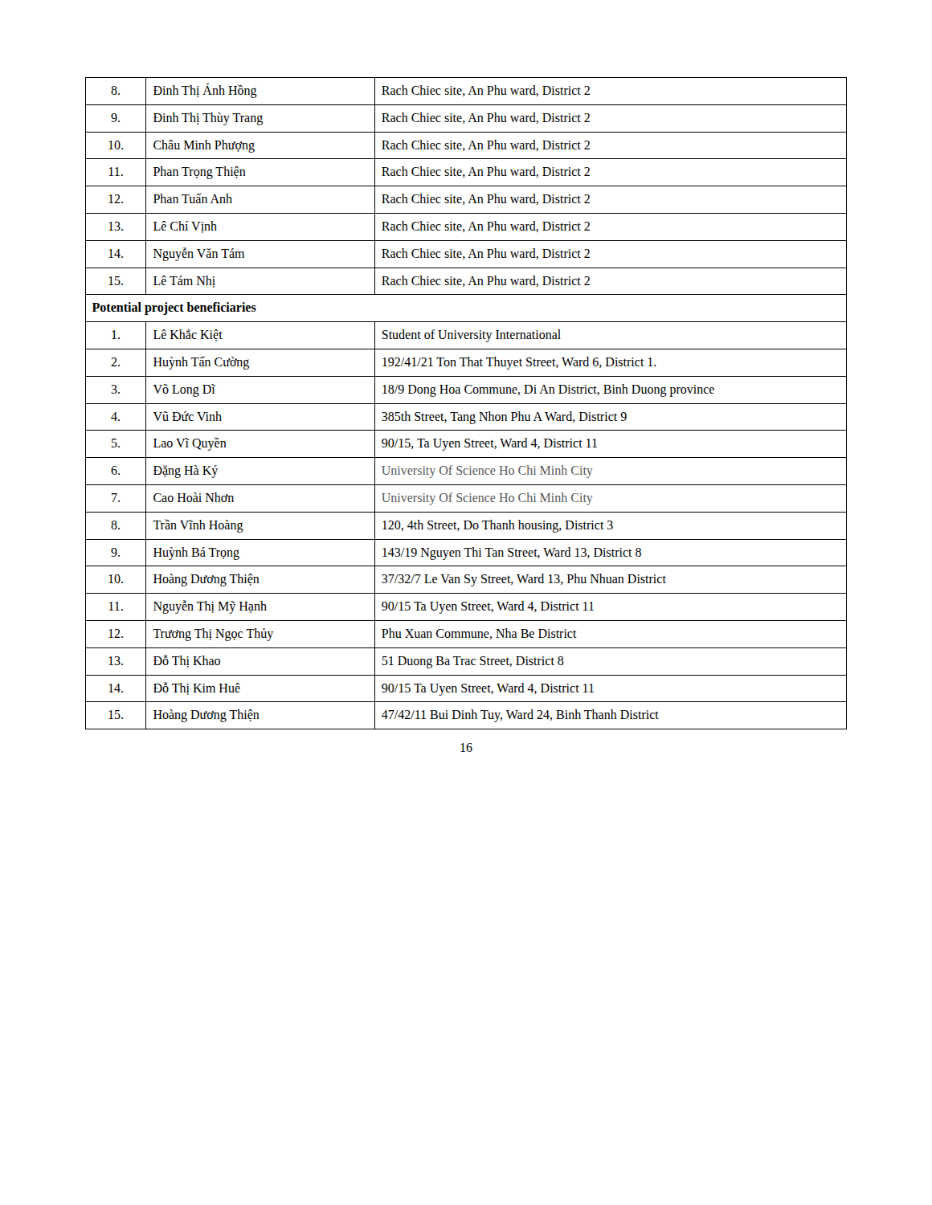| 8. | Đinh Thị Ánh Hồng | Rach Chiec site, An Phu ward, District 2 |
| 9. | Đinh Thị Thùy Trang | Rach Chiec site, An Phu ward, District 2 |
| 10. | Châu Minh Phượng | Rach Chiec site, An Phu ward, District 2 |
| 11. | Phan Trọng Thiện | Rach Chiec site, An Phu ward, District 2 |
| 12. | Phan Tuấn Anh | Rach Chiec site, An Phu ward, District 2 |
| 13. | Lê Chí Vịnh | Rach Chiec site, An Phu ward, District 2 |
| 14. | Nguyễn Văn Tám | Rach Chiec site, An Phu ward, District 2 |
| 15. | Lê Tám Nhị | Rach Chiec site, An Phu ward, District 2 |
| Potential project beneficiaries |
| 1. | Lê Khắc Kiệt | Student of University International |
| 2. | Huỳnh Tấn Cường | 192/41/21 Ton That Thuyet Street, Ward 6, District 1. |
| 3. | Võ Long Dĩ | 18/9 Dong Hoa Commune, Di An District, Binh Duong province |
| 4. | Vũ Đức Vinh | 385th Street, Tang Nhon Phu A Ward, District 9 |
| 5. | Lao Vĩ Quyền | 90/15, Ta Uyen Street, Ward 4, District 11 |
| 6. | Đặng Hà Ký | University Of Science Ho Chi Minh City |
| 7. | Cao Hoài Nhơn | University Of Science Ho Chi Minh City |
| 8. | Trần Vĩnh Hoàng | 120, 4th Street, Do Thanh housing, District 3 |
| 9. | Huỳnh Bá Trọng | 143/19 Nguyen Thi Tan Street, Ward 13, District 8 |
| 10. | Hoàng Dương Thiện | 37/32/7 Le Van Sy Street, Ward 13, Phu Nhuan District |
| 11. | Nguyễn Thị Mỹ Hạnh | 90/15 Ta Uyen Street, Ward 4, District 11 |
| 12. | Trương Thị Ngọc Thủy | Phu Xuan Commune, Nha Be District |
| 13. | Đỗ Thị Khao | 51 Duong Ba Trac Street, District 8 |
| 14. | Đỗ Thị Kim Huê | 90/15 Ta Uyen Street, Ward 4, District 11 |
| 15. | Hoàng Dương Thiện | 47/42/11 Bui Dinh Tuy, Ward 24, Binh Thanh District |
16